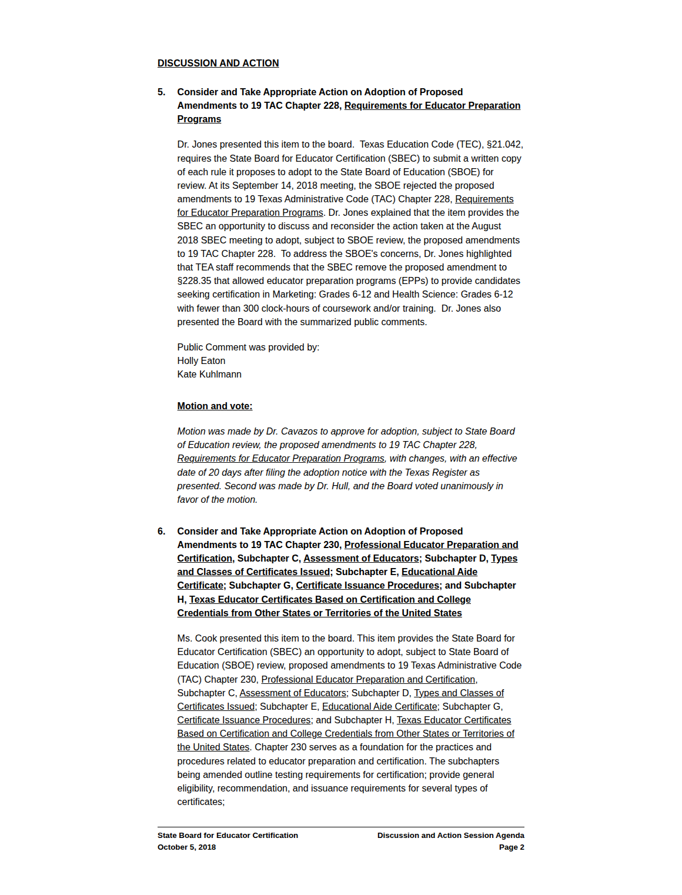DISCUSSION AND ACTION
Consider and Take Appropriate Action on Adoption of Proposed Amendments to 19 TAC Chapter 228, Requirements for Educator Preparation Programs
Dr. Jones presented this item to the board. Texas Education Code (TEC), §21.042, requires the State Board for Educator Certification (SBEC) to submit a written copy of each rule it proposes to adopt to the State Board of Education (SBOE) for review. At its September 14, 2018 meeting, the SBOE rejected the proposed amendments to 19 Texas Administrative Code (TAC) Chapter 228, Requirements for Educator Preparation Programs. Dr. Jones explained that the item provides the SBEC an opportunity to discuss and reconsider the action taken at the August 2018 SBEC meeting to adopt, subject to SBOE review, the proposed amendments to 19 TAC Chapter 228. To address the SBOE's concerns, Dr. Jones highlighted that TEA staff recommends that the SBEC remove the proposed amendment to §228.35 that allowed educator preparation programs (EPPs) to provide candidates seeking certification in Marketing: Grades 6-12 and Health Science: Grades 6-12 with fewer than 300 clock-hours of coursework and/or training. Dr. Jones also presented the Board with the summarized public comments.
Public Comment was provided by:
Holly Eaton
Kate Kuhlmann
Motion and vote:
Motion was made by Dr. Cavazos to approve for adoption, subject to State Board of Education review, the proposed amendments to 19 TAC Chapter 228, Requirements for Educator Preparation Programs, with changes, with an effective date of 20 days after filing the adoption notice with the Texas Register as presented. Second was made by Dr. Hull, and the Board voted unanimously in favor of the motion.
Consider and Take Appropriate Action on Adoption of Proposed Amendments to 19 TAC Chapter 230, Professional Educator Preparation and Certification, Subchapter C, Assessment of Educators; Subchapter D, Types and Classes of Certificates Issued; Subchapter E, Educational Aide Certificate; Subchapter G, Certificate Issuance Procedures; and Subchapter H, Texas Educator Certificates Based on Certification and College Credentials from Other States or Territories of the United States
Ms. Cook presented this item to the board. This item provides the State Board for Educator Certification (SBEC) an opportunity to adopt, subject to State Board of Education (SBOE) review, proposed amendments to 19 Texas Administrative Code (TAC) Chapter 230, Professional Educator Preparation and Certification, Subchapter C, Assessment of Educators; Subchapter D, Types and Classes of Certificates Issued; Subchapter E, Educational Aide Certificate; Subchapter G, Certificate Issuance Procedures; and Subchapter H, Texas Educator Certificates Based on Certification and College Credentials from Other States or Territories of the United States. Chapter 230 serves as a foundation for the practices and procedures related to educator preparation and certification. The subchapters being amended outline testing requirements for certification; provide general eligibility, recommendation, and issuance requirements for several types of certificates;
State Board for Educator Certification October 5, 2018
Discussion and Action Session Agenda Page 2